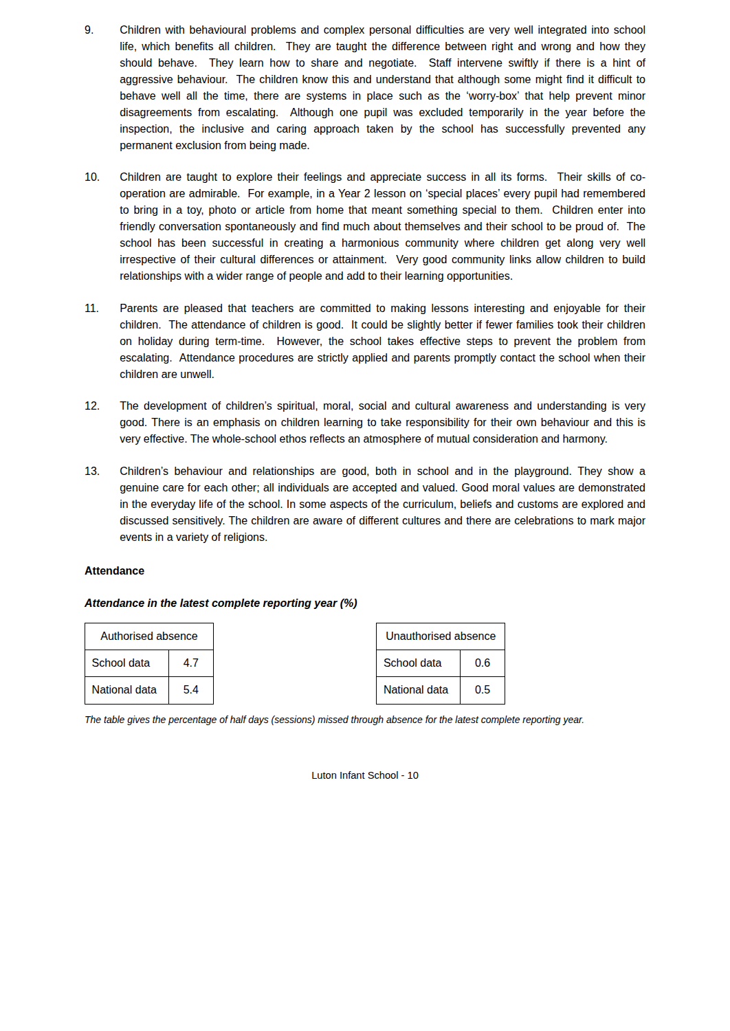9. Children with behavioural problems and complex personal difficulties are very well integrated into school life, which benefits all children. They are taught the difference between right and wrong and how they should behave. They learn how to share and negotiate. Staff intervene swiftly if there is a hint of aggressive behaviour. The children know this and understand that although some might find it difficult to behave well all the time, there are systems in place such as the ‘worry-box’ that help prevent minor disagreements from escalating. Although one pupil was excluded temporarily in the year before the inspection, the inclusive and caring approach taken by the school has successfully prevented any permanent exclusion from being made.
10. Children are taught to explore their feelings and appreciate success in all its forms. Their skills of co-operation are admirable. For example, in a Year 2 lesson on ‘special places’ every pupil had remembered to bring in a toy, photo or article from home that meant something special to them. Children enter into friendly conversation spontaneously and find much about themselves and their school to be proud of. The school has been successful in creating a harmonious community where children get along very well irrespective of their cultural differences or attainment. Very good community links allow children to build relationships with a wider range of people and add to their learning opportunities.
11. Parents are pleased that teachers are committed to making lessons interesting and enjoyable for their children. The attendance of children is good. It could be slightly better if fewer families took their children on holiday during term-time. However, the school takes effective steps to prevent the problem from escalating. Attendance procedures are strictly applied and parents promptly contact the school when their children are unwell.
12. The development of children’s spiritual, moral, social and cultural awareness and understanding is very good. There is an emphasis on children learning to take responsibility for their own behaviour and this is very effective. The whole-school ethos reflects an atmosphere of mutual consideration and harmony.
13. Children’s behaviour and relationships are good, both in school and in the playground. They show a genuine care for each other; all individuals are accepted and valued. Good moral values are demonstrated in the everyday life of the school. In some aspects of the curriculum, beliefs and customs are explored and discussed sensitively. The children are aware of different cultures and there are celebrations to mark major events in a variety of religions.
Attendance
Attendance in the latest complete reporting year (%)
| Authorised absence |
| School data | 4.7 |
| National data | 5.4 |
| Unauthorised absence |
| School data | 0.6 |
| National data | 0.5 |
The table gives the percentage of half days (sessions) missed through absence for the latest complete reporting year.
Luton Infant School - 10